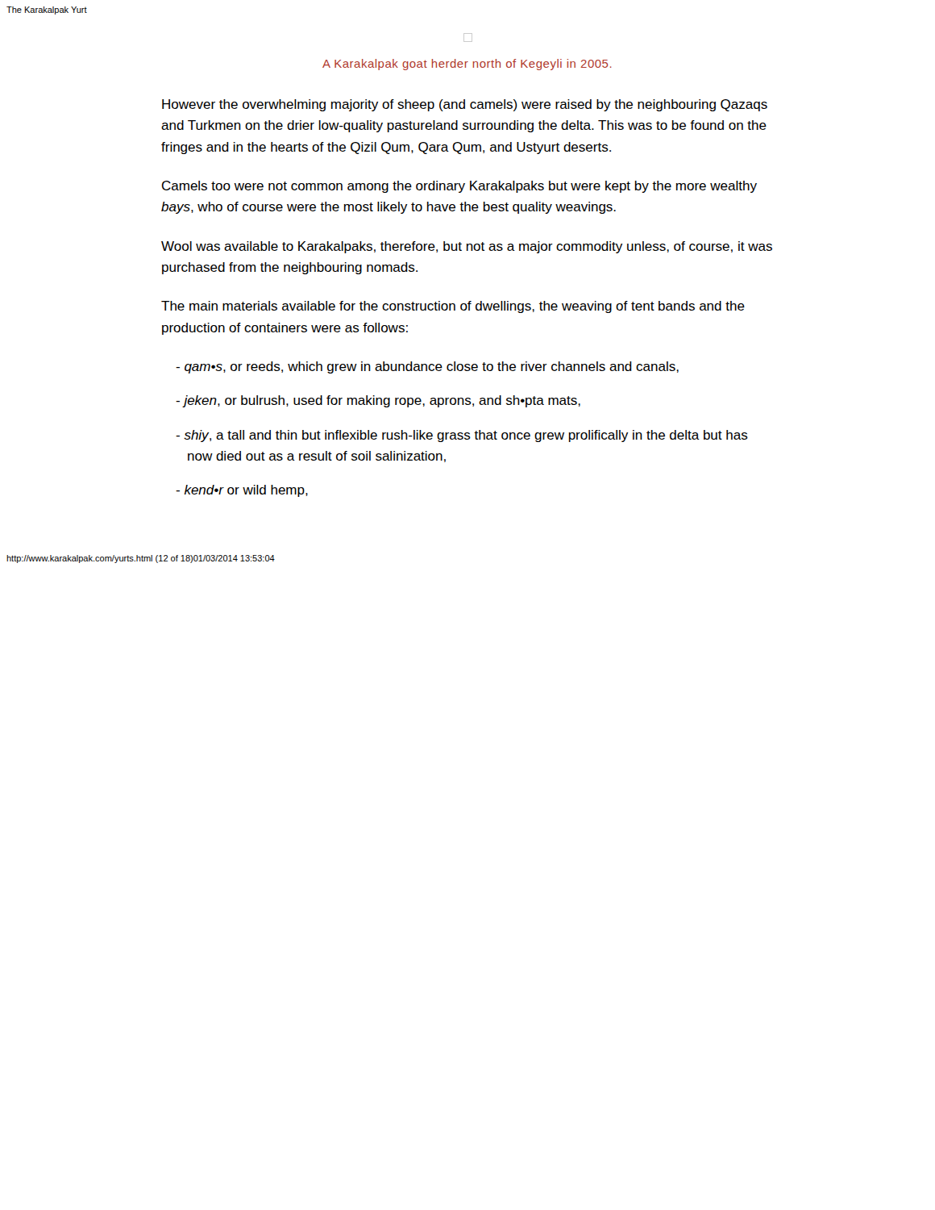The Karakalpak Yurt
A Karakalpak goat herder north of Kegeyli in 2005.
However the overwhelming majority of sheep (and camels) were raised by the neighbouring Qazaqs and Turkmen on the drier low-quality pastureland surrounding the delta. This was to be found on the fringes and in the hearts of the Qizil Qum, Qara Qum, and Ustyurt deserts.
Camels too were not common among the ordinary Karakalpaks but were kept by the more wealthy bays, who of course were the most likely to have the best quality weavings.
Wool was available to Karakalpaks, therefore, but not as a major commodity unless, of course, it was purchased from the neighbouring nomads.
The main materials available for the construction of dwellings, the weaving of tent bands and the production of containers were as follows:
- qam•s, or reeds, which grew in abundance close to the river channels and canals,
- jeken, or bulrush, used for making rope, aprons, and sh•pta mats,
- shiy, a tall and thin but inflexible rush-like grass that once grew prolifically in the delta but has now died out as a result of soil salinization,
- kend•r or wild hemp,
http://www.karakalpak.com/yurts.html (12 of 18)01/03/2014 13:53:04